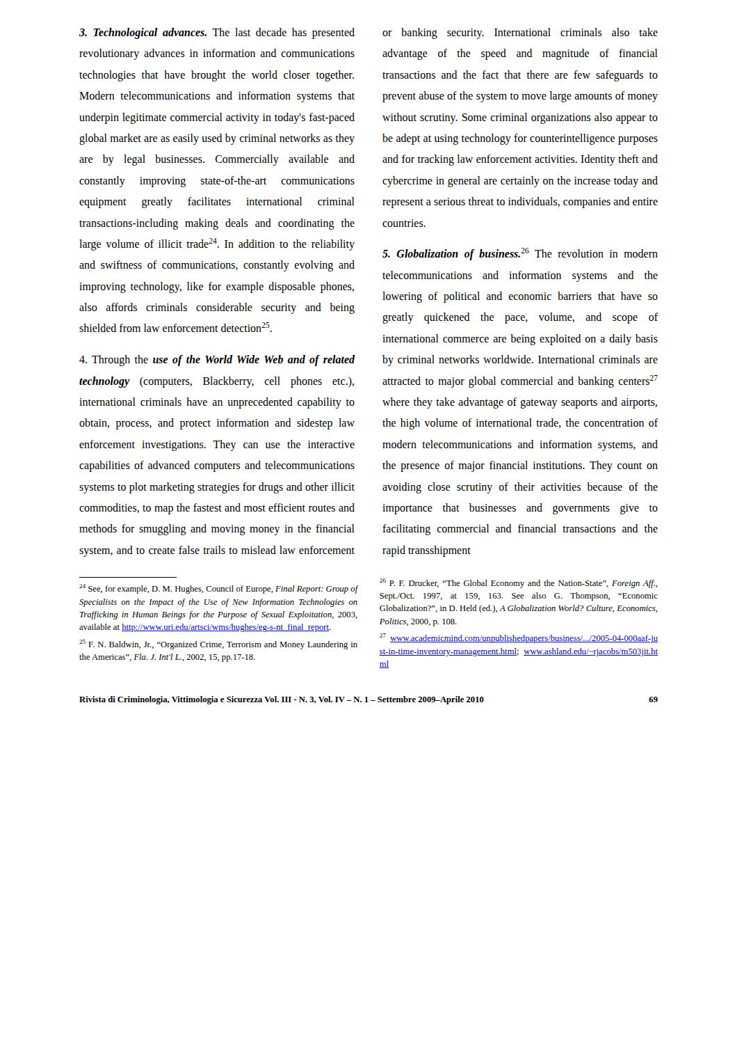3. Technological advances. The last decade has presented revolutionary advances in information and communications technologies that have brought the world closer together. Modern telecommunications and information systems that underpin legitimate commercial activity in today's fast-paced global market are as easily used by criminal networks as they are by legal businesses. Commercially available and constantly improving state-of-the-art communications equipment greatly facilitates international criminal transactions-including making deals and coordinating the large volume of illicit trade24. In addition to the reliability and swiftness of communications, constantly evolving and improving technology, like for example disposable phones, also affords criminals considerable security and being shielded from law enforcement detection25.
4. Through the use of the World Wide Web and of related technology (computers, Blackberry, cell phones etc.), international criminals have an unprecedented capability to obtain, process, and protect information and sidestep law enforcement investigations. They can use the interactive capabilities of advanced computers and telecommunications systems to plot marketing strategies for drugs and other illicit commodities, to map the fastest and most efficient routes and methods for smuggling and moving money in the financial system, and to create false trails to mislead law enforcement or banking security. International criminals also take advantage of the speed and magnitude of financial transactions and the fact that there are few safeguards to prevent abuse of the system to move large amounts of money without scrutiny. Some criminal organizations also appear to be adept at using technology for counterintelligence purposes and for tracking law enforcement activities. Identity theft and cybercrime in general are certainly on the increase today and represent a serious threat to individuals, companies and entire countries.
5. Globalization of business.26 The revolution in modern telecommunications and information systems and the lowering of political and economic barriers that have so greatly quickened the pace, volume, and scope of international commerce are being exploited on a daily basis by criminal networks worldwide. International criminals are attracted to major global commercial and banking centers27 where they take advantage of gateway seaports and airports, the high volume of international trade, the concentration of modern telecommunications and information systems, and the presence of major financial institutions. They count on avoiding close scrutiny of their activities because of the importance that businesses and governments give to facilitating commercial and financial transactions and the rapid transshipment
24 See, for example, D. M. Hughes, Council of Europe, Final Report: Group of Specialists on the Impact of the Use of New Information Technologies on Trafficking in Human Beings for the Purpose of Sexual Exploitation, 2003, available at http://www.uri.edu/artsci/wms/hughes/eg-s-nt_final_report.
25 F. N. Baldwin, Jr., “Organized Crime, Terrorism and Money Laundering in the Americas”, Fla. J. Int'l L., 2002, 15, pp.17-18.
26 P. F. Drucker, “The Global Economy and the Nation-State”, Foreign Aff., Sept./Oct. 1997, at 159, 163. See also G. Thompson, “Economic Globalization?”, in D. Held (ed.), A Globalization World? Culture, Economics, Politics, 2000, p. 108.
27 www.academicmind.com/unpublishedpapers/business/.../2005-04-000aaf-just-in-time-inventory-management.html; www.ashland.edu/~rjacobs/m503jit.html
69 Rivista di Criminologia, Vittimologia e Sicurezza Vol. III - N. 3, Vol. IV – N. 1 – Settembre 2009–Aprile 2010